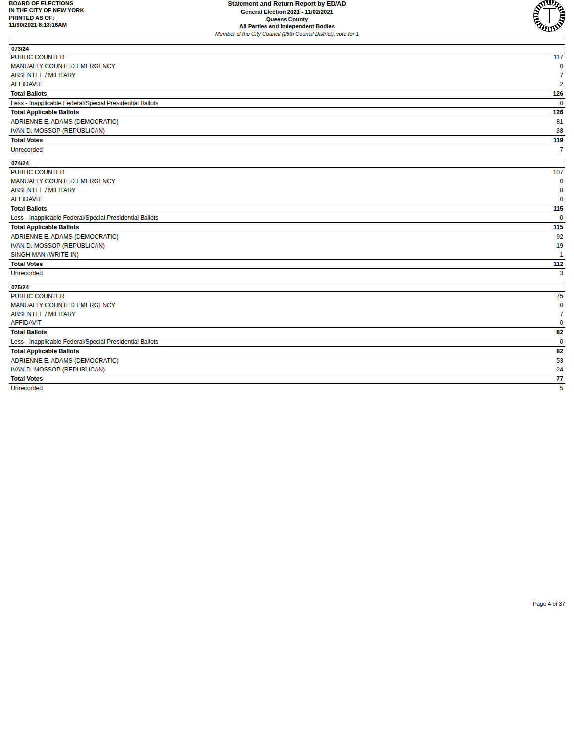BOARD OF ELECTIONS
IN THE CITY OF NEW YORK
PRINTED AS OF:
11/30/2021 8:13:16AM
Statement and Return Report by ED/AD
General Election 2021 - 11/02/2021
Queens County
All Parties and Independent Bodies
Member of the City Council (28th Council District), vote for 1
073/24
| PUBLIC COUNTER | 117 |
| MANUALLY COUNTED EMERGENCY | 0 |
| ABSENTEE / MILITARY | 7 |
| AFFIDAVIT | 2 |
| Total Ballots | 126 |
| Less - Inapplicable Federal/Special Presidential Ballots | 0 |
| Total Applicable Ballots | 126 |
| ADRIENNE E. ADAMS (DEMOCRATIC) | 81 |
| IVAN D. MOSSOP (REPUBLICAN) | 38 |
| Total Votes | 119 |
| Unrecorded | 7 |
074/24
| PUBLIC COUNTER | 107 |
| MANUALLY COUNTED EMERGENCY | 0 |
| ABSENTEE / MILITARY | 8 |
| AFFIDAVIT | 0 |
| Total Ballots | 115 |
| Less - Inapplicable Federal/Special Presidential Ballots | 0 |
| Total Applicable Ballots | 115 |
| ADRIENNE E. ADAMS (DEMOCRATIC) | 92 |
| IVAN D. MOSSOP (REPUBLICAN) | 19 |
| SINGH MAN (WRITE-IN) | 1 |
| Total Votes | 112 |
| Unrecorded | 3 |
075/24
| PUBLIC COUNTER | 75 |
| MANUALLY COUNTED EMERGENCY | 0 |
| ABSENTEE / MILITARY | 7 |
| AFFIDAVIT | 0 |
| Total Ballots | 82 |
| Less - Inapplicable Federal/Special Presidential Ballots | 0 |
| Total Applicable Ballots | 82 |
| ADRIENNE E. ADAMS (DEMOCRATIC) | 53 |
| IVAN D. MOSSOP (REPUBLICAN) | 24 |
| Total Votes | 77 |
| Unrecorded | 5 |
Page 4 of 37